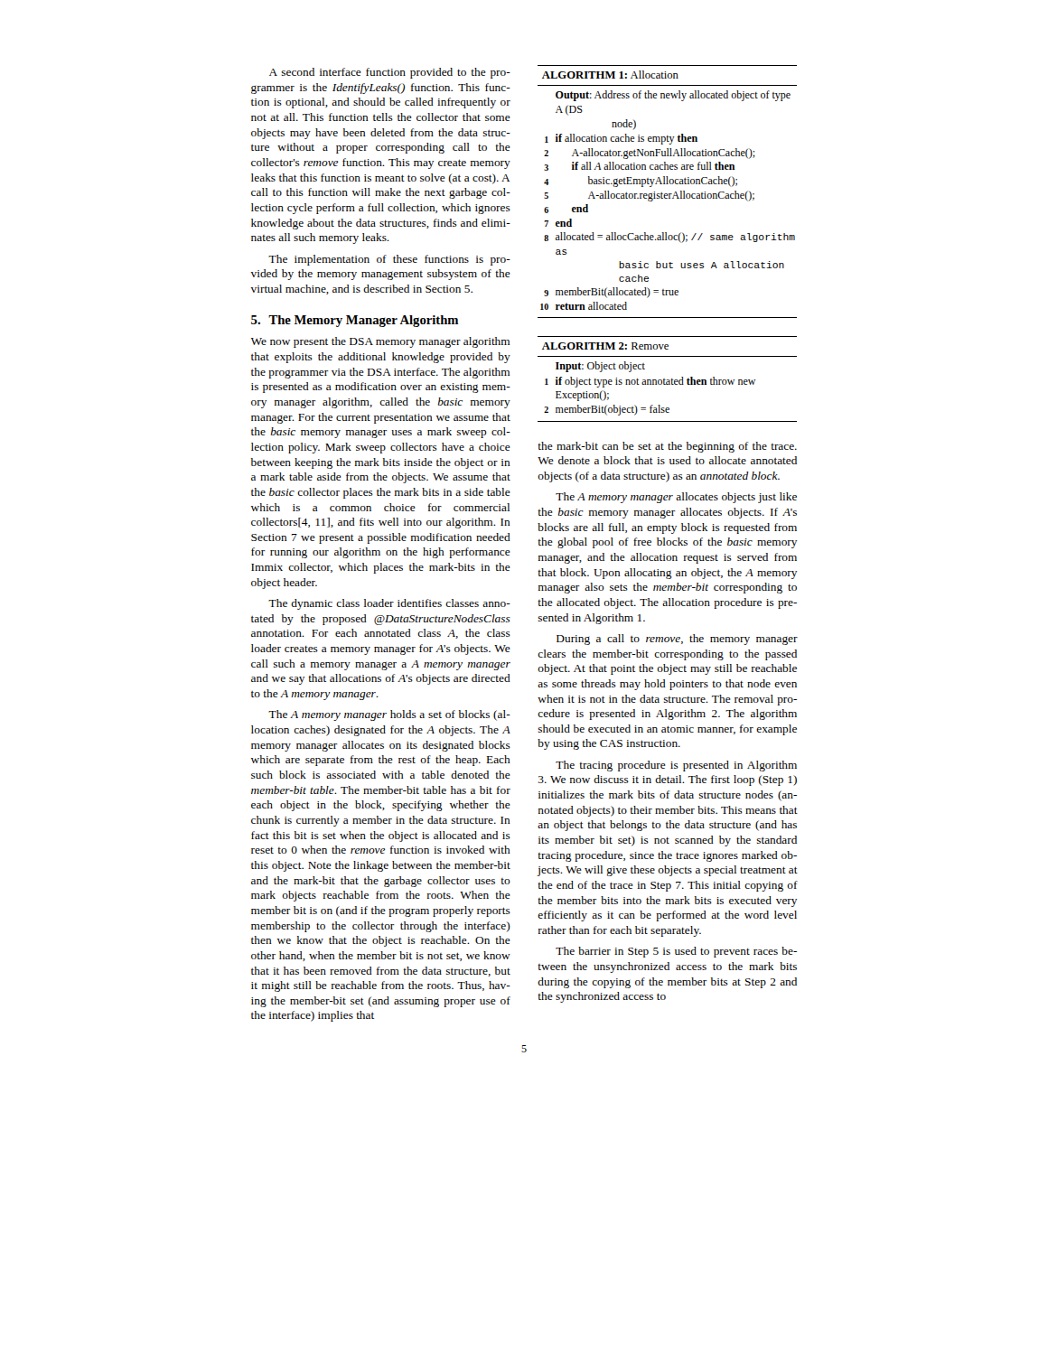A second interface function provided to the programmer is the IdentifyLeaks() function. This function is optional, and should be called infrequently or not at all. This function tells the collector that some objects may have been deleted from the data structure without a proper corresponding call to the collector's remove function. This may create memory leaks that this function is meant to solve (at a cost). A call to this function will make the next garbage collection cycle perform a full collection, which ignores knowledge about the data structures, finds and eliminates all such memory leaks.
The implementation of these functions is provided by the memory management subsystem of the virtual machine, and is described in Section 5.
5. The Memory Manager Algorithm
We now present the DSA memory manager algorithm that exploits the additional knowledge provided by the programmer via the DSA interface. The algorithm is presented as a modification over an existing memory manager algorithm, called the basic memory manager. For the current presentation we assume that the basic memory manager uses a mark sweep collection policy. Mark sweep collectors have a choice between keeping the mark bits inside the object or in a mark table aside from the objects. We assume that the basic collector places the mark bits in a side table which is a common choice for commercial collectors[4, 11], and fits well into our algorithm. In Section 7 we present a possible modification needed for running our algorithm on the high performance Immix collector, which places the mark-bits in the object header.
The dynamic class loader identifies classes annotated by the proposed @DataStructureNodesClass annotation. For each annotated class A, the class loader creates a memory manager for A's objects. We call such a memory manager a A memory manager and we say that allocations of A's objects are directed to the A memory manager.
The A memory manager holds a set of blocks (allocation caches) designated for the A objects. The A memory manager allocates on its designated blocks which are separate from the rest of the heap. Each such block is associated with a table denoted the member-bit table. The member-bit table has a bit for each object in the block, specifying whether the chunk is currently a member in the data structure. In fact this bit is set when the object is allocated and is reset to 0 when the remove function is invoked with this object. Note the linkage between the member-bit and the mark-bit that the garbage collector uses to mark objects reachable from the roots. When the member bit is on (and if the program properly reports membership to the collector through the interface) then we know that the object is reachable. On the other hand, when the member bit is not set, we know that it has been removed from the data structure, but it might still be reachable from the roots. Thus, having the member-bit set (and assuming proper use of the interface) implies that
ALGORITHM 1: Allocation
Output: Address of the newly allocated object of type A (DSnode)
if allocation cache is empty then
A-allocator.getNonFullAllocationCache();
if all A allocation caches are full then
basic.getEmptyAllocationCache();
A-allocator.registerAllocationCache();
end
end
allocated = allocCache.alloc(); // same algorithm as basic but uses A allocation cache
memberBit(allocated) = true
return allocated
ALGORITHM 2: Remove
Input: Object object
if object type is not annotated then throw new Exception();
memberBit(object) = false
the mark-bit can be set at the beginning of the trace. We denote a block that is used to allocate annotated objects (of a data structure) as an annotated block.
The A memory manager allocates objects just like the basic memory manager allocates objects. If A's blocks are all full, an empty block is requested from the global pool of free blocks of the basic memory manager, and the allocation request is served from that block. Upon allocating an object, the A memory manager also sets the member-bit corresponding to the allocated object. The allocation procedure is presented in Algorithm 1.
During a call to remove, the memory manager clears the member-bit corresponding to the passed object. At that point the object may still be reachable as some threads may hold pointers to that node even when it is not in the data structure. The removal procedure is presented in Algorithm 2. The algorithm should be executed in an atomic manner, for example by using the CAS instruction.
The tracing procedure is presented in Algorithm 3. We now discuss it in detail. The first loop (Step 1) initializes the mark bits of data structure nodes (annotated objects) to their member bits. This means that an object that belongs to the data structure (and has its member bit set) is not scanned by the standard tracing procedure, since the trace ignores marked objects. We will give these objects a special treatment at the end of the trace in Step 7. This initial copying of the member bits into the mark bits is executed very efficiently as it can be performed at the word level rather than for each bit separately.
The barrier in Step 5 is used to prevent races between the unsynchronized access to the mark bits during the copying of the member bits at Step 2 and the synchronized access to
5